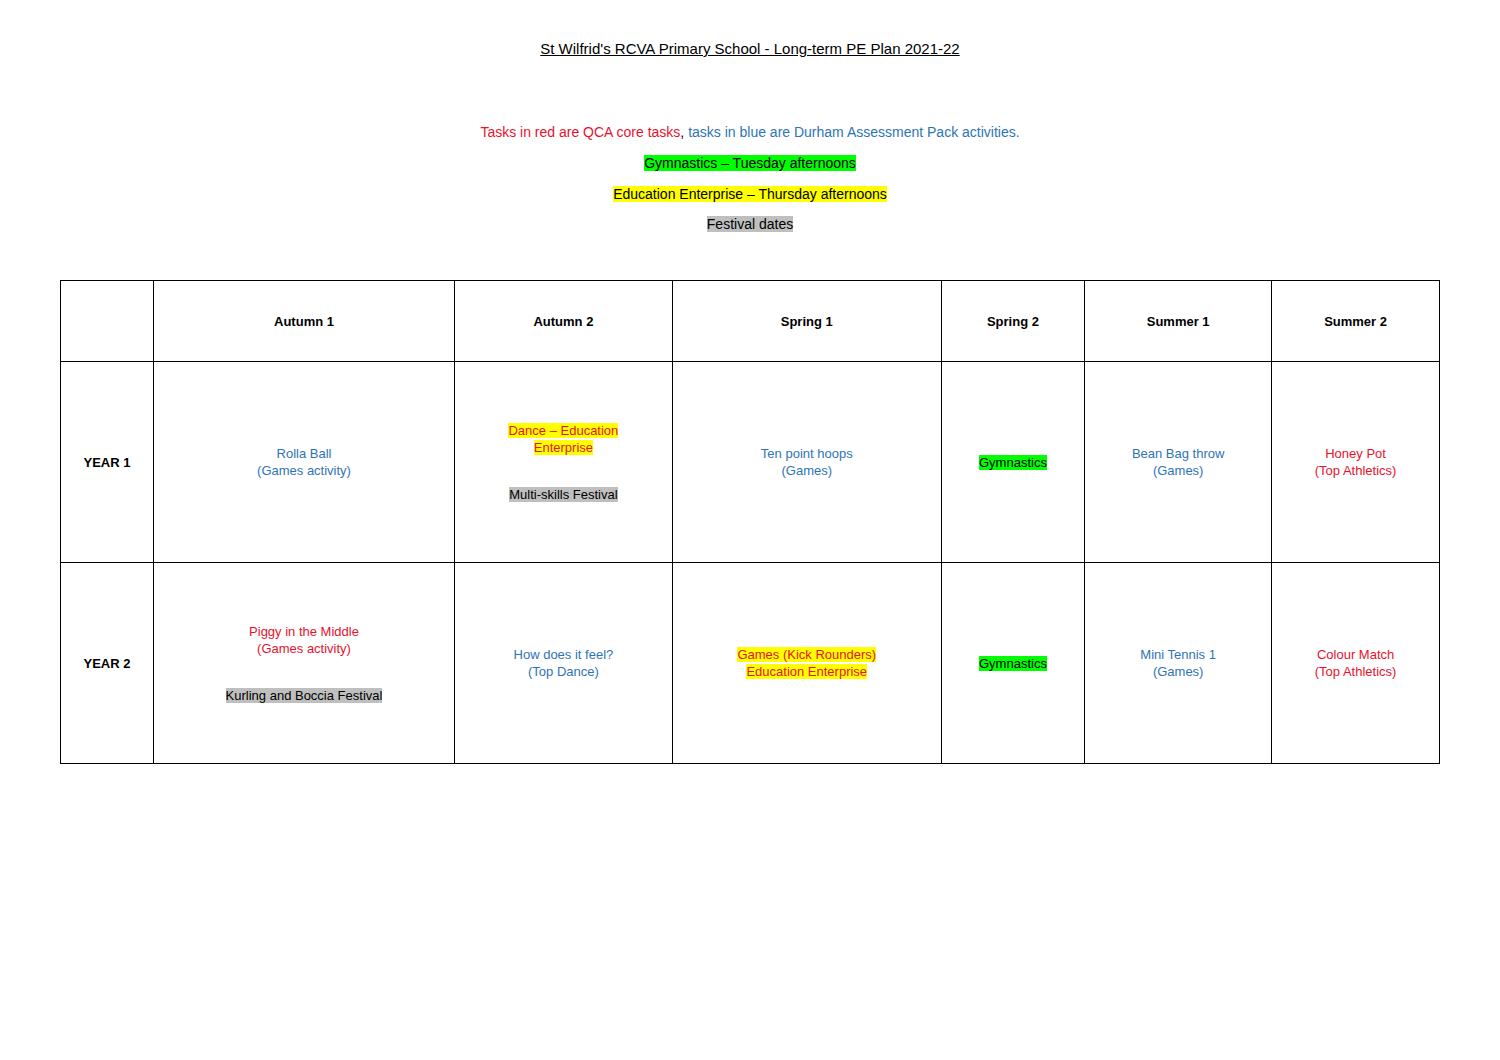St Wilfrid's RCVA Primary School - Long-term PE Plan 2021-22
Tasks in red are QCA core tasks, tasks in blue are Durham Assessment Pack activities.
Gymnastics – Tuesday afternoons
Education Enterprise – Thursday afternoons
Festival dates
| | Autumn 1 | Autumn 2 | Spring 1 | Spring 2 | Summer 1 | Summer 2 |
| --- | --- | --- | --- | --- | --- | --- |
| YEAR 1 | Rolla Ball (Games activity) | Dance – Education Enterprise Multi-skills Festival | Ten point hoops (Games) | Gymnastics | Bean Bag throw (Games) | Honey Pot (Top Athletics) |
| YEAR 2 | Piggy in the Middle (Games activity) Kurling and Boccia Festival | How does it feel? (Top Dance) | Games (Kick Rounders) Education Enterprise | Gymnastics | Mini Tennis 1 (Games) | Colour Match (Top Athletics) |